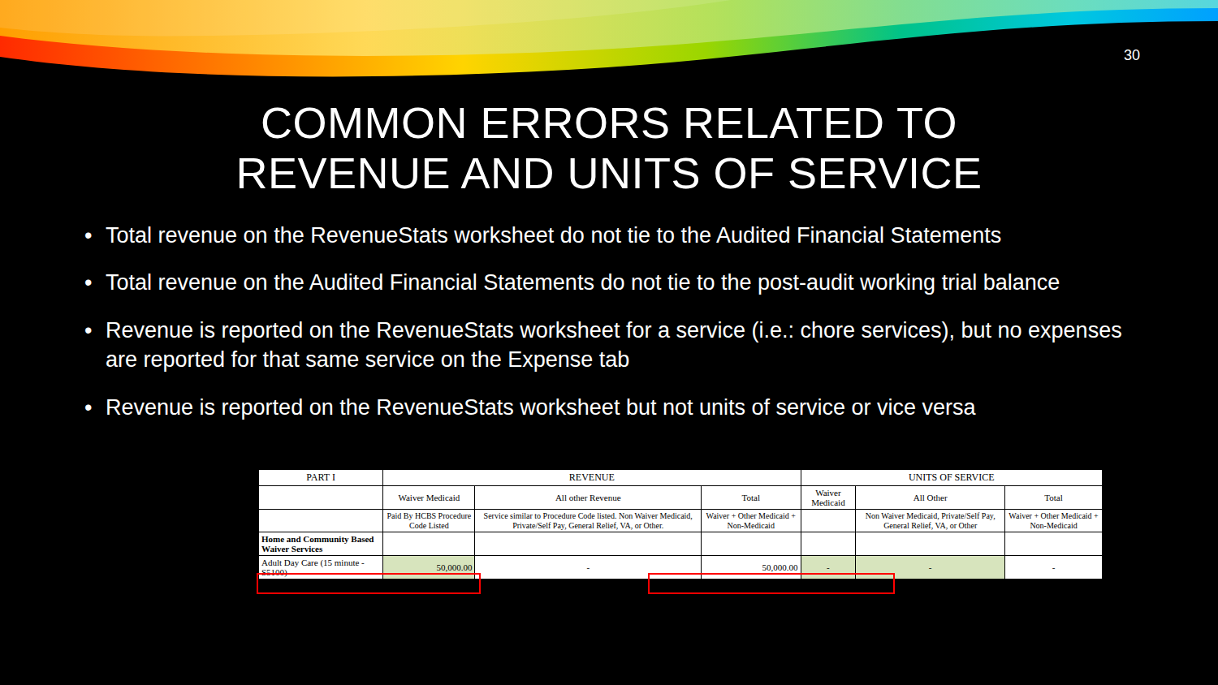30
COMMON ERRORS RELATED TO
REVENUE AND UNITS OF SERVICE
Total revenue on the RevenueStats worksheet do not tie to the Audited Financial Statements
Total revenue on the Audited Financial Statements do not tie to the post-audit working trial balance
Revenue is reported on the RevenueStats worksheet for a service (i.e.: chore services), but no expenses are reported for that same service on the Expense tab
Revenue is reported on the RevenueStats worksheet but not units of service or vice versa
| PART I | REVENUE | UNITS OF SERVICE |
| --- | --- | --- |
| | Waiver Medicaid | All other Revenue | Total | Waiver Medicaid | All Other | Total |
| | Paid By HCBS Procedure Code Listed | Service similar to Procedure Code listed. Non Waiver Medicaid, Private/Self Pay, General Relief, VA, or Other. | Waiver + Other Medicaid + Non-Medicaid | | Non Waiver Medicaid, Private/Self Pay, General Relief, VA, or Other | Waiver + Other Medicaid + Non-Medicaid |
| Home and Community Based Waiver Services | | | | | | |
| Adult Day Care (15 minute - S5100) | 50,000.00 | - | 50,000.00 | - | - | - |